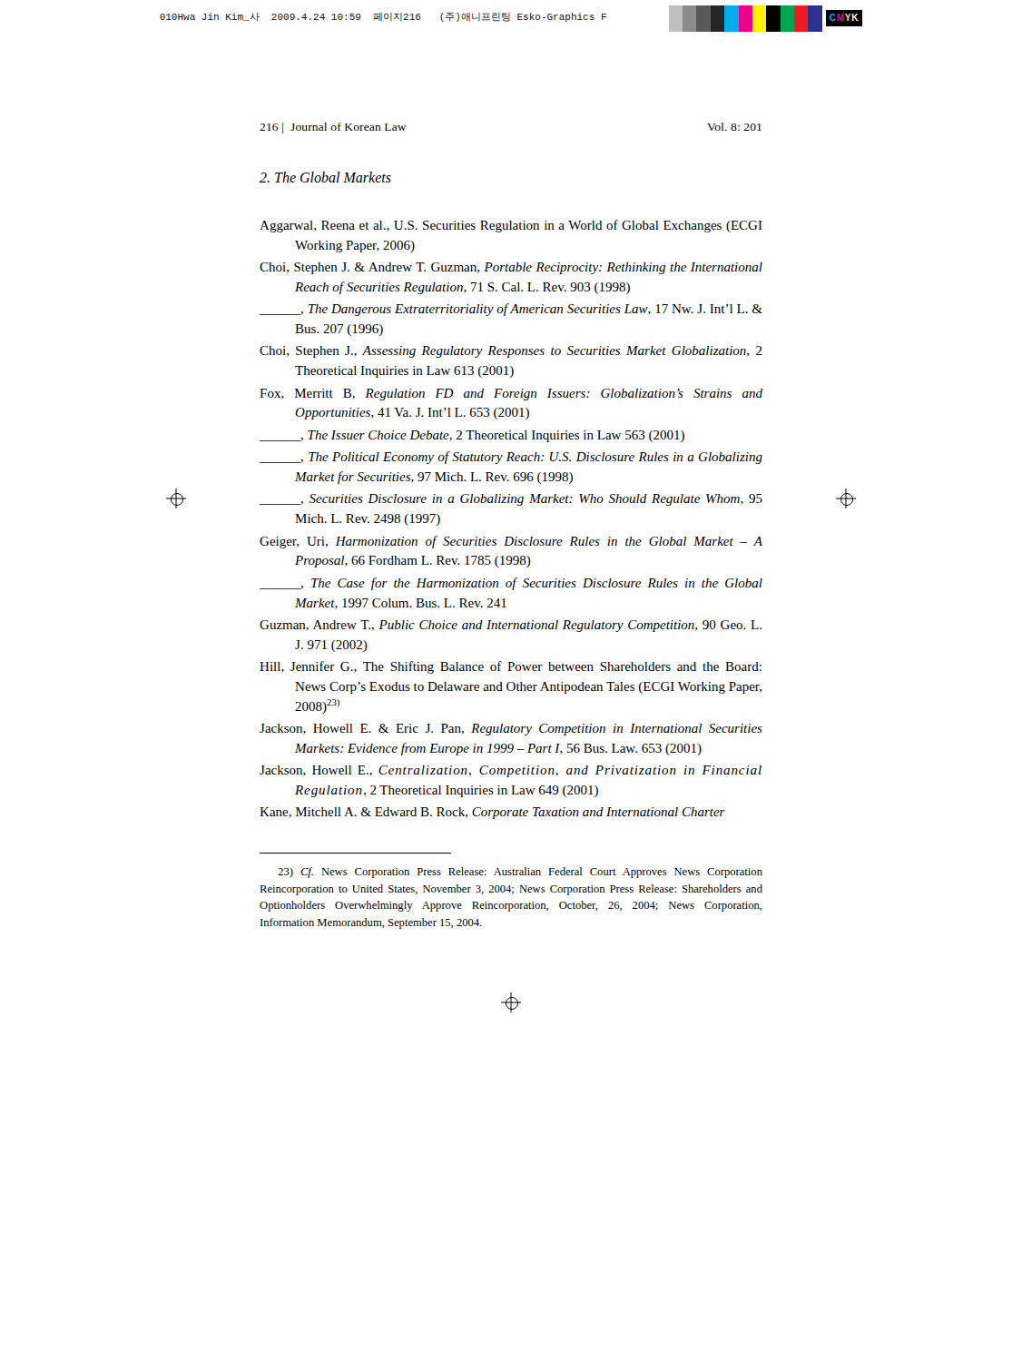010Hwa Jin Kim_사 2009.4.24 10:59 페이지216 (주)애니프린팅 Esko-Graphics F
CMYK
216 | Journal of Korean Law
Vol. 8: 201
2. The Global Markets
Aggarwal, Reena et al., U.S. Securities Regulation in a World of Global Exchanges (ECGI Working Paper, 2006)
Choi, Stephen J. & Andrew T. Guzman, Portable Reciprocity: Rethinking the International Reach of Securities Regulation, 71 S. Cal. L. Rev. 903 (1998)
______, The Dangerous Extraterritoriality of American Securities Law, 17 Nw. J. Int’l L. & Bus. 207 (1996)
Choi, Stephen J., Assessing Regulatory Responses to Securities Market Globalization, 2 Theoretical Inquiries in Law 613 (2001)
Fox, Merritt B, Regulation FD and Foreign Issuers: Globalization’s Strains and Opportunities, 41 Va. J. Int’l L. 653 (2001)
______, The Issuer Choice Debate, 2 Theoretical Inquiries in Law 563 (2001)
______, The Political Economy of Statutory Reach: U.S. Disclosure Rules in a Globalizing Market for Securities, 97 Mich. L. Rev. 696 (1998)
______, Securities Disclosure in a Globalizing Market: Who Should Regulate Whom, 95 Mich. L. Rev. 2498 (1997)
Geiger, Uri, Harmonization of Securities Disclosure Rules in the Global Market – A Proposal, 66 Fordham L. Rev. 1785 (1998)
______, The Case for the Harmonization of Securities Disclosure Rules in the Global Market, 1997 Colum. Bus. L. Rev. 241
Guzman, Andrew T., Public Choice and International Regulatory Competition, 90 Geo. L. J. 971 (2002)
Hill, Jennifer G., The Shifting Balance of Power between Shareholders and the Board: News Corp’s Exodus to Delaware and Other Antipodean Tales (ECGI Working Paper, 2008)23)
Jackson, Howell E. & Eric J. Pan, Regulatory Competition in International Securities Markets: Evidence from Europe in 1999 – Part I, 56 Bus. Law. 653 (2001)
Jackson, Howell E., Centralization, Competition, and Privatization in Financial Regulation, 2 Theoretical Inquiries in Law 649 (2001)
Kane, Mitchell A. & Edward B. Rock, Corporate Taxation and International Charter
23) Cf. News Corporation Press Release: Australian Federal Court Approves News Corporation Reincorporation to United States, November 3, 2004; News Corporation Press Release: Shareholders and Optionholders Overwhelmingly Approve Reincorporation, October, 26, 2004; News Corporation, Information Memorandum, September 15, 2004.